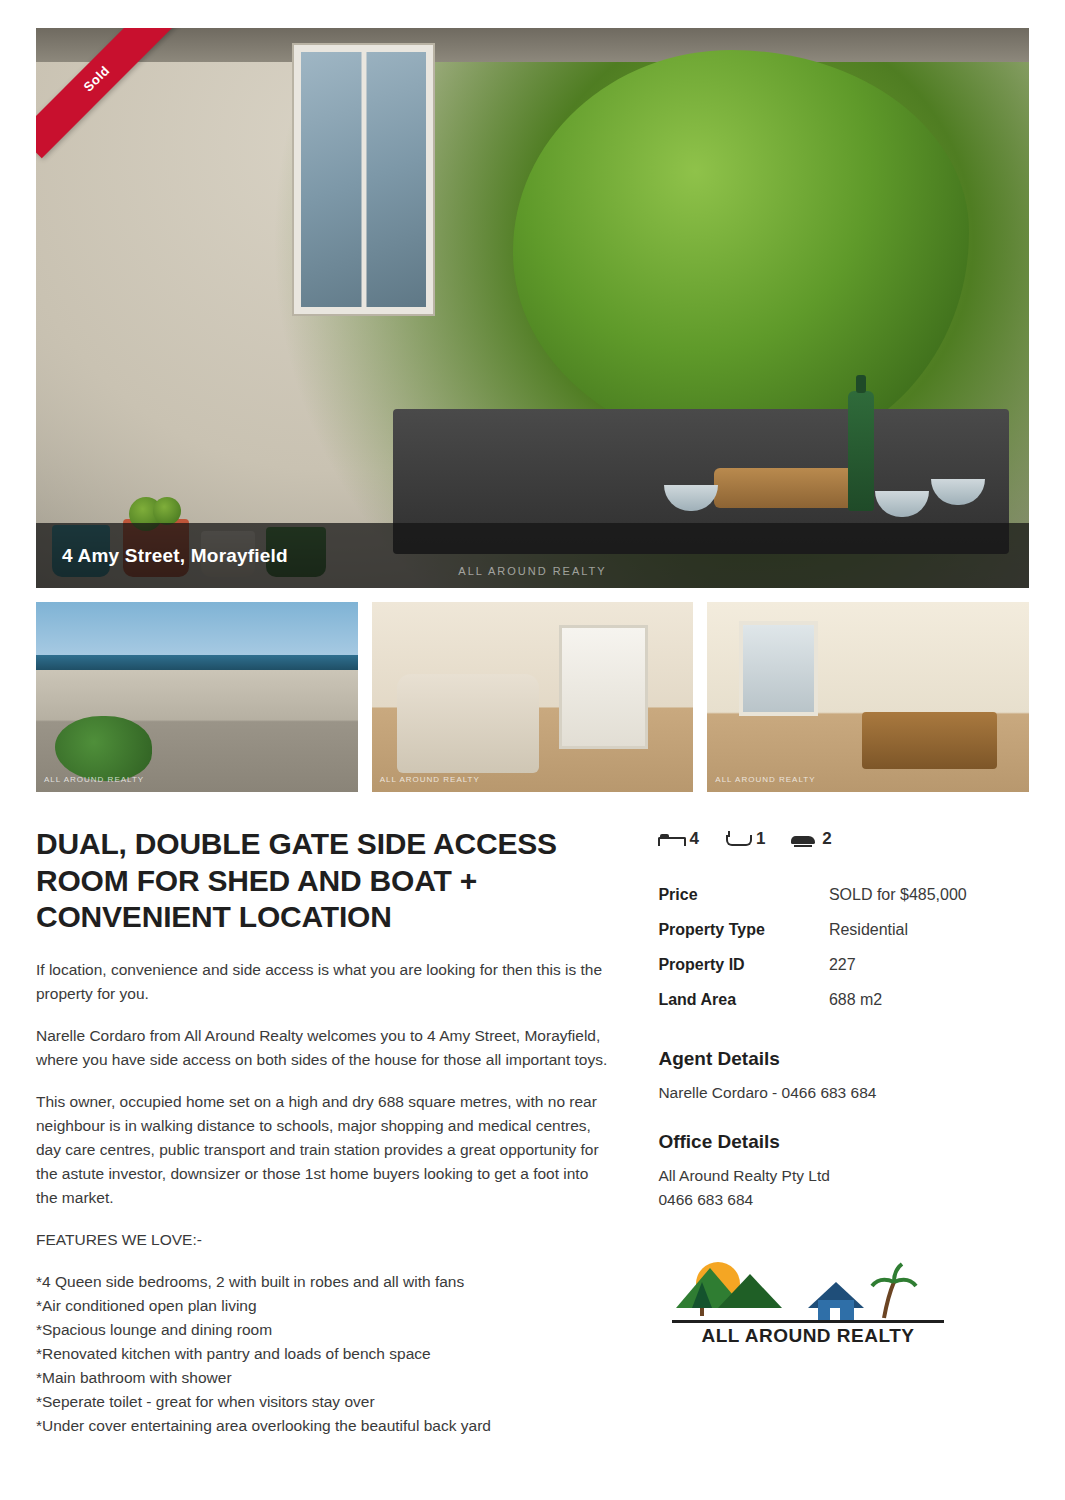Sold
ALL AROUND REALTY
4 Amy Street, Morayfield
ALL AROUND REALTY
ALL AROUND REALTY
ALL AROUND REALTY
DUAL, DOUBLE GATE SIDE ACCESS ROOM FOR SHED AND BOAT + CONVENIENT LOCATION
If location, convenience and side access is what you are looking for then this is the property for you.
Narelle Cordaro from All Around Realty welcomes you to 4 Amy Street, Morayfield, where you have side access on both sides of the house for those all important toys.
This owner, occupied home set on a high and dry 688 square metres, with no rear neighbour is in walking distance to schools, major shopping and medical centres, day care centres, public transport and train station provides a great opportunity for the astute investor, downsizer or those 1st home buyers looking to get a foot into the market.
FEATURES WE LOVE:-
*4 Queen side bedrooms, 2 with built in robes and all with fans
*Air conditioned open plan living
*Spacious lounge and dining room
*Renovated kitchen with pantry and loads of bench space
*Main bathroom with shower
*Seperate toilet - great for when visitors stay over
*Under cover entertaining area overlooking the beautiful back yard
4
1
2
| Price | SOLD for $485,000 |
| Property Type | Residential |
| Property ID | 227 |
| Land Area | 688 m2 |
Agent Details
Narelle Cordaro - 0466 683 684
Office Details
All Around Realty Pty Ltd
0466 683 684
ALL AROUND REALTY